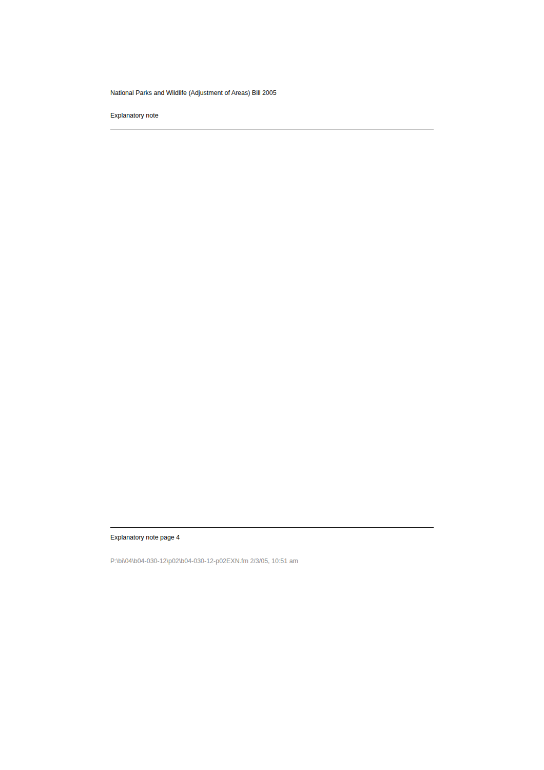National Parks and Wildlife (Adjustment of Areas) Bill 2005
Explanatory note
Explanatory note page 4
P:\bi\04\b04-030-12\p02\b04-030-12-p02EXN.fm 2/3/05, 10:51 am